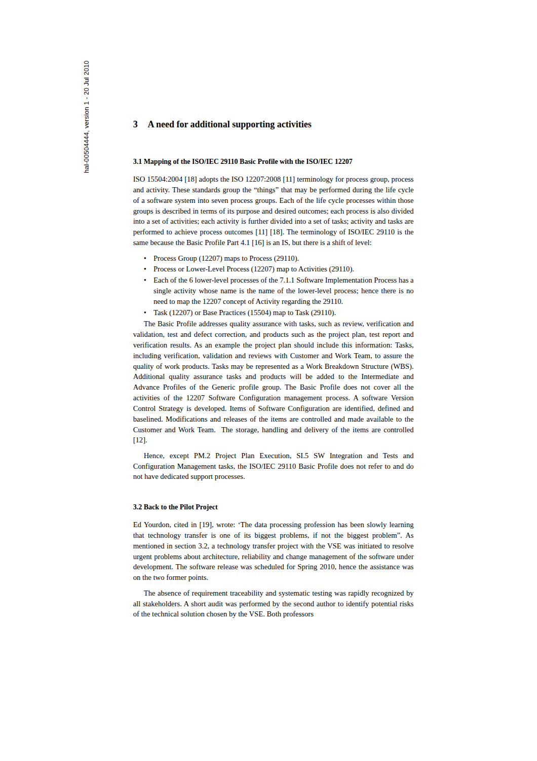hal-00504444, version 1 - 20 Jul 2010
3 A need for additional supporting activities
3.1 Mapping of the ISO/IEC 29110 Basic Profile with the ISO/IEC 12207
ISO 15504:2004 [18] adopts the ISO 12207:2008 [11] terminology for process group, process and activity. These standards group the “things” that may be performed during the life cycle of a software system into seven process groups. Each of the life cycle processes within those groups is described in terms of its purpose and desired outcomes; each process is also divided into a set of activities; each activity is further divided into a set of tasks; activity and tasks are performed to achieve process outcomes [11] [18]. The terminology of ISO/IEC 29110 is the same because the Basic Profile Part 4.1 [16] is an IS, but there is a shift of level:
Process Group (12207) maps to Process (29110).
Process or Lower-Level Process (12207) map to Activities (29110).
Each of the 6 lower-level processes of the 7.1.1 Software Implementation Process has a single activity whose name is the name of the lower-level process; hence there is no need to map the 12207 concept of Activity regarding the 29110.
Task (12207) or Base Practices (15504) map to Task (29110).
The Basic Profile addresses quality assurance with tasks, such as review, verification and validation, test and defect correction, and products such as the project plan, test report and verification results. As an example the project plan should include this information: Tasks, including verification, validation and reviews with Customer and Work Team, to assure the quality of work products. Tasks may be represented as a Work Breakdown Structure (WBS). Additional quality assurance tasks and products will be added to the Intermediate and Advance Profiles of the Generic profile group. The Basic Profile does not cover all the activities of the 12207 Software Configuration management process. A software Version Control Strategy is developed. Items of Software Configuration are identified, defined and baselined. Modifications and releases of the items are controlled and made available to the Customer and Work Team. The storage, handling and delivery of the items are controlled [12].
Hence, except PM.2 Project Plan Execution, SI.5 SW Integration and Tests and Configuration Management tasks, the ISO/IEC 29110 Basic Profile does not refer to and do not have dedicated support processes.
3.2 Back to the Pilot Project
Ed Yourdon, cited in [19], wrote: ‘The data processing profession has been slowly learning that technology transfer is one of its biggest problems, if not the biggest problem”. As mentioned in section 3.2, a technology transfer project with the VSE was initiated to resolve urgent problems about architecture, reliability and change management of the software under development. The software release was scheduled for Spring 2010, hence the assistance was on the two former points.
The absence of requirement traceability and systematic testing was rapidly recognized by all stakeholders. A short audit was performed by the second author to identify potential risks of the technical solution chosen by the VSE. Both professors